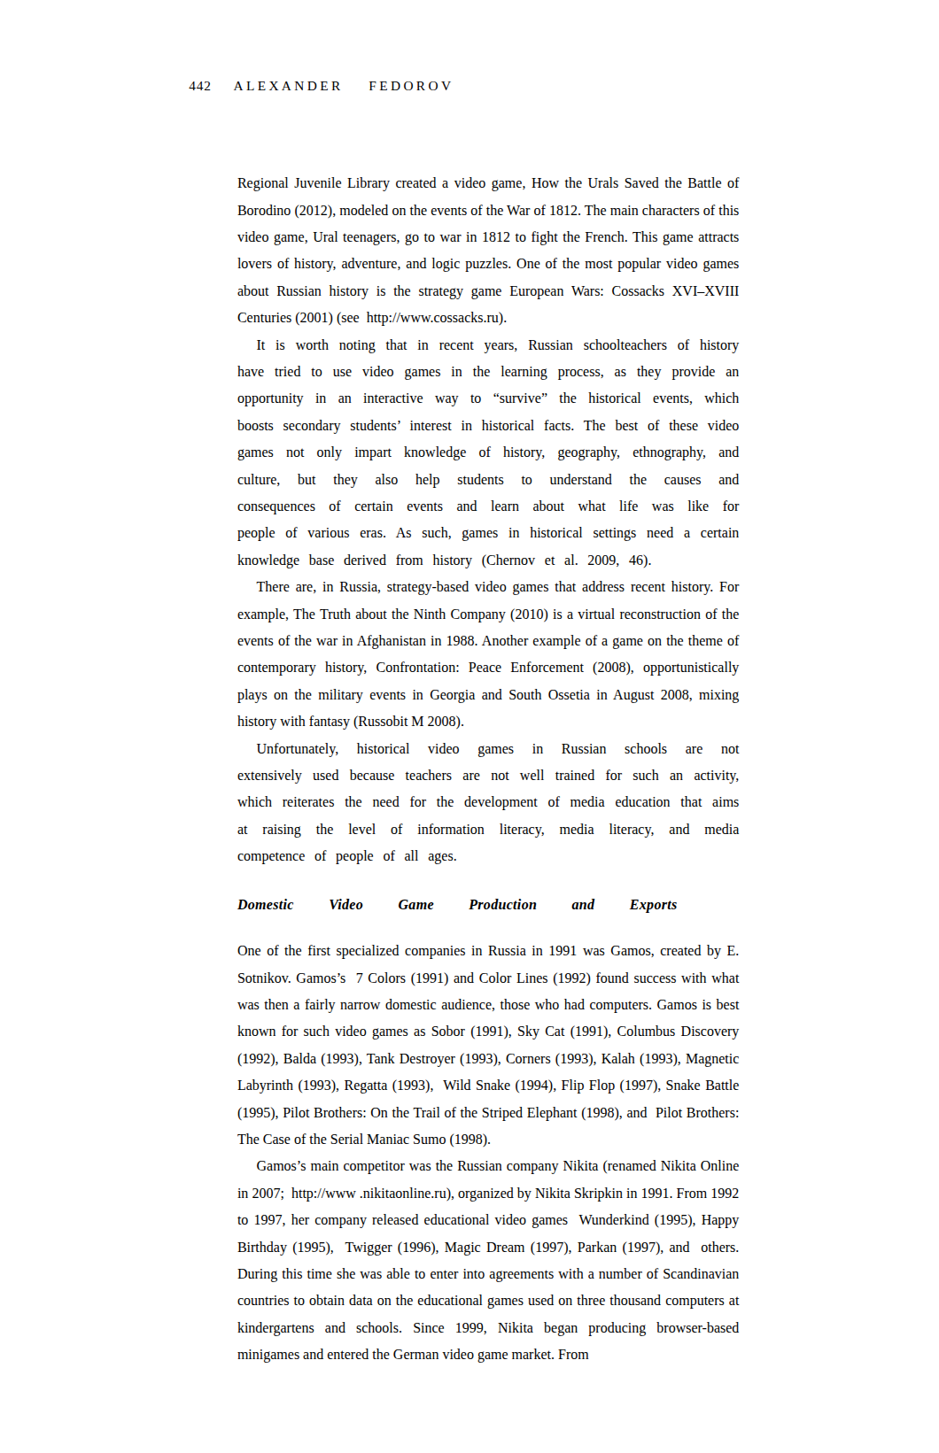442 ALEXANDER FEDOROV
Regional Juvenile Library created a video game, How the Urals Saved the Battle of Borodino (2012), modeled on the events of the War of 1812. The main characters of this video game, Ural teenagers, go to war in 1812 to fight the French. This game attracts lovers of history, adventure, and logic puzzles. One of the most popular video games about Russian history is the strategy game European Wars: Cossacks XVI–XVIII Centuries (2001) (see http://www.cossacks.ru).
It is worth noting that in recent years, Russian schoolteachers of history have tried to use video games in the learning process, as they provide an opportunity in an interactive way to “survive” the historical events, which boosts secondary students’ interest in historical facts. The best of these video games not only impart knowledge of history, geography, ethnography, and culture, but they also help students to understand the causes and consequences of certain events and learn about what life was like for people of various eras. As such, games in historical settings need a certain knowledge base derived from history (Chernov et al. 2009, 46).
There are, in Russia, strategy-based video games that address recent history. For example, The Truth about the Ninth Company (2010) is a virtual reconstruction of the events of the war in Afghanistan in 1988. Another example of a game on the theme of contemporary history, Confrontation: Peace Enforcement (2008), opportunistically plays on the military events in Georgia and South Ossetia in August 2008, mixing history with fantasy (Russobit M 2008).
Unfortunately, historical video games in Russian schools are not extensively used because teachers are not well trained for such an activity, which reiterates the need for the development of media education that aims at raising the level of information literacy, media literacy, and media competence of people of all ages.
Domestic Video Game Production and Exports
One of the first specialized companies in Russia in 1991 was Gamos, created by E. Sotnikov. Gamos’s 7 Colors (1991) and Color Lines (1992) found success with what was then a fairly narrow domestic audience, those who had computers. Gamos is best known for such video games as Sobor (1991), Sky Cat (1991), Columbus Discovery (1992), Balda (1993), Tank Destroyer (1993), Corners (1993), Kalah (1993), Magnetic Labyrinth (1993), Regatta (1993), Wild Snake (1994), Flip Flop (1997), Snake Battle (1995), Pilot Brothers: On the Trail of the Striped Elephant (1998), and Pilot Brothers: The Case of the Serial Maniac Sumo (1998).
Gamos’s main competitor was the Russian company Nikita (renamed Nikita Online in 2007; http://www .nikitaonline.ru), organized by Nikita Skripkin in 1991. From 1992 to 1997, her company released educational video games Wunderkind (1995), Happy Birthday (1995), Twigger (1996), Magic Dream (1997), Parkan (1997), and others. During this time she was able to enter into agreements with a number of Scandinavian countries to obtain data on the educational games used on three thousand computers at kindergartens and schools. Since 1999, Nikita began producing browser-based minigames and entered the German video game market. From